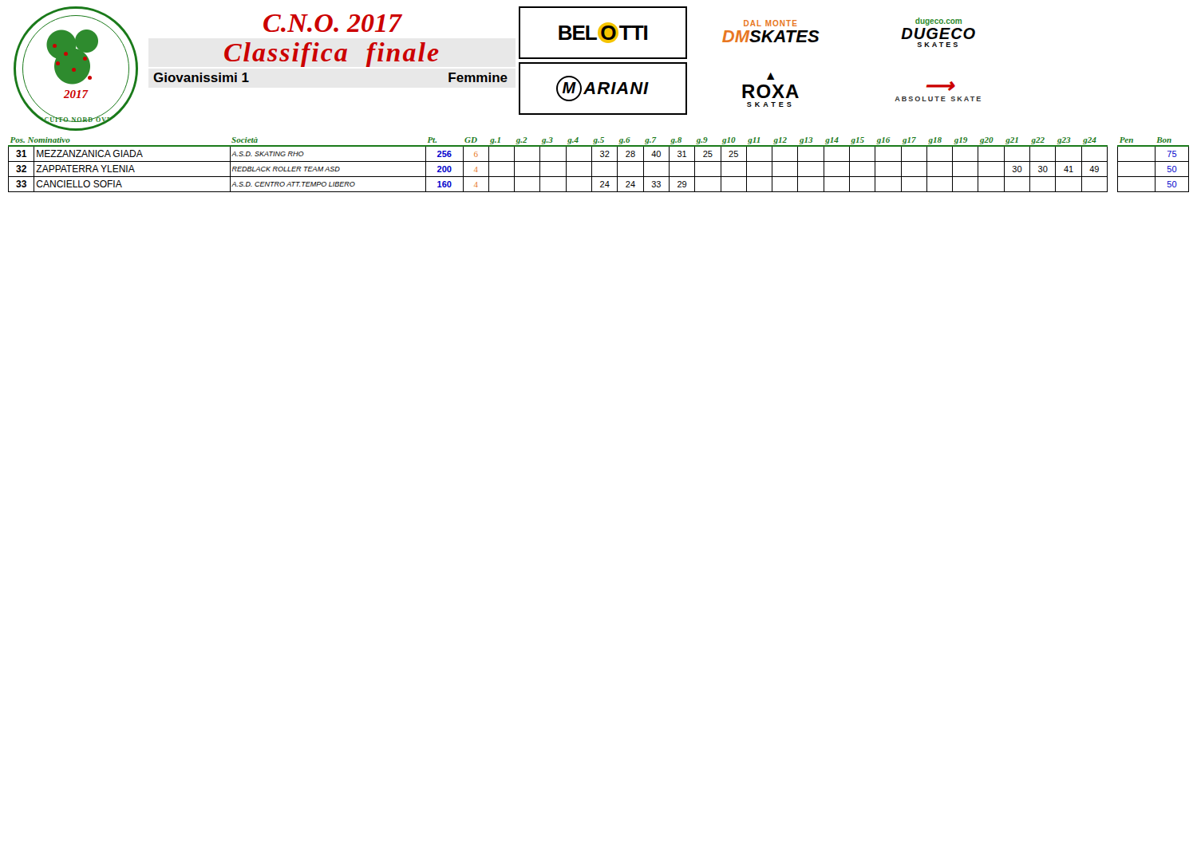2017
CIRCUITO NORD OVEST
C.N.O. 2017
Classifica finale
Giovanissimi 1
Femmine
BELOTTI
DAL MONTE
DM SKATES
dugeco.com
DUGECO
SKATES
MARIANI
▲
ROXA
SKATES
⟶
ABSOLUTE SKATE
| Pos. Nominativo | Società | Pt. | GD | g.1 | g.2 | g.3 | g.4 | g.5 | g.6 | g.7 | g.8 | g.9 | g10 | g11 | g12 | g13 | g14 | g15 | g16 | g17 | g18 | g19 | g20 | g21 | g22 | g23 | g24 | | Pen | Bon |
| --- | --- | --- | --- | --- | --- | --- | --- | --- | --- | --- | --- | --- | --- | --- | --- | --- | --- | --- | --- | --- | --- | --- | --- | --- | --- | --- | --- | --- | --- | --- |
| 31 | MEZZANZANICA GIADA | A.S.D. SKATING RHO | 256 | 6 | | | | | 32 | 28 | 40 | 31 | 25 | 25 | | | | | | | | | | | | | | | | | 75 |
| 32 | ZAPPATERRA YLENIA | REDBLACK ROLLER TEAM ASD | 200 | 4 | | | | | | | | | | | | | | | | | | | | | 30 | 30 | 41 | 49 | | | 50 |
| 33 | CANCIELLO SOFIA | A.S.D. CENTRO ATT.TEMPO LIBERO | 160 | 4 | | | | | 24 | 24 | 33 | 29 | | | | | | | | | | | | | | | | | | | 50 |